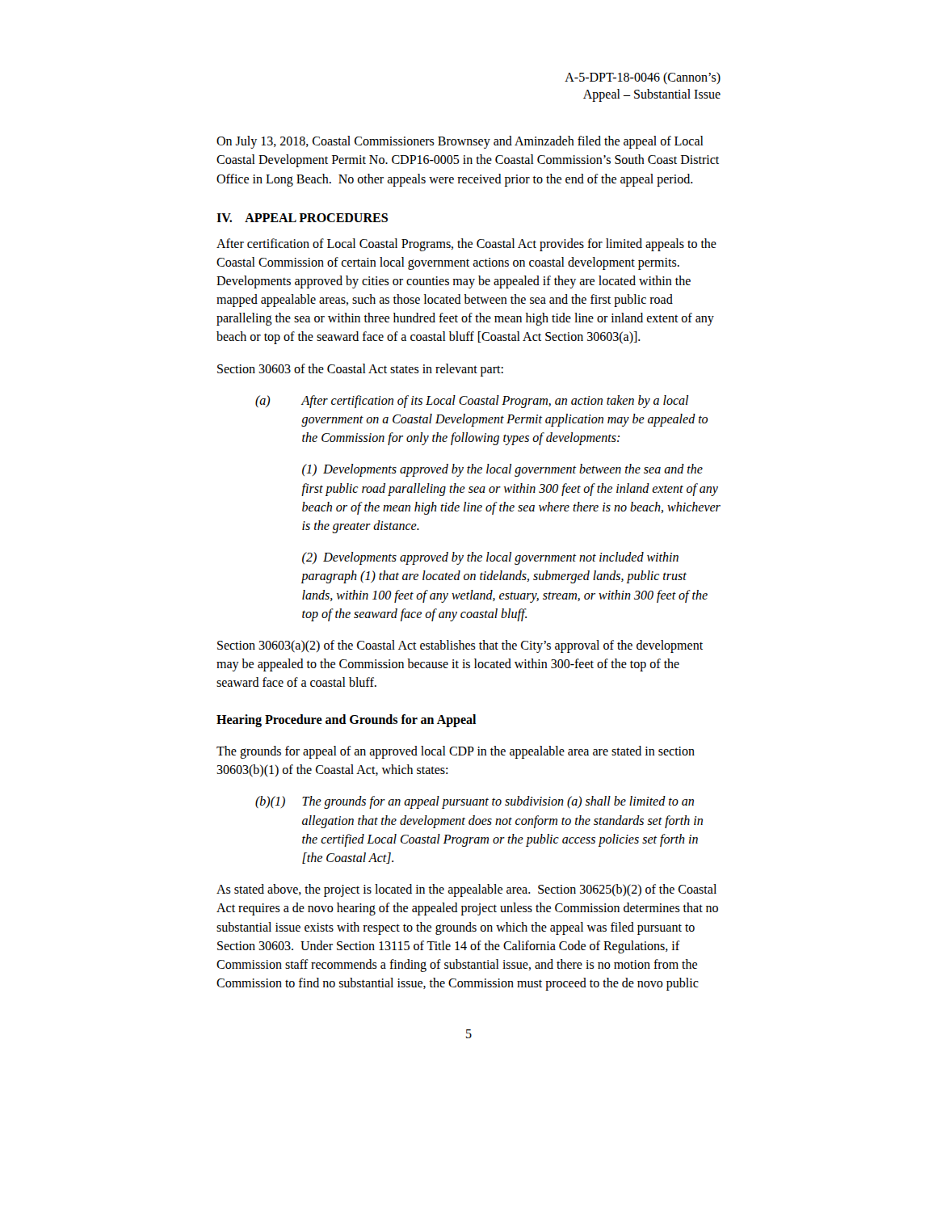A-5-DPT-18-0046 (Cannon’s)
Appeal – Substantial Issue
On July 13, 2018, Coastal Commissioners Brownsey and Aminzadeh filed the appeal of Local Coastal Development Permit No. CDP16-0005 in the Coastal Commission’s South Coast District Office in Long Beach. No other appeals were received prior to the end of the appeal period.
IV. APPEAL PROCEDURES
After certification of Local Coastal Programs, the Coastal Act provides for limited appeals to the Coastal Commission of certain local government actions on coastal development permits. Developments approved by cities or counties may be appealed if they are located within the mapped appealable areas, such as those located between the sea and the first public road paralleling the sea or within three hundred feet of the mean high tide line or inland extent of any beach or top of the seaward face of a coastal bluff [Coastal Act Section 30603(a)].
Section 30603 of the Coastal Act states in relevant part:
(a)
After certification of its Local Coastal Program, an action taken by a local government on a Coastal Development Permit application may be appealed to the Commission for only the following types of developments:
(1) Developments approved by the local government between the sea and the first public road paralleling the sea or within 300 feet of the inland extent of any beach or of the mean high tide line of the sea where there is no beach, whichever is the greater distance.
(2) Developments approved by the local government not included within paragraph (1) that are located on tidelands, submerged lands, public trust lands, within 100 feet of any wetland, estuary, stream, or within 300 feet of the top of the seaward face of any coastal bluff.
Section 30603(a)(2) of the Coastal Act establishes that the City’s approval of the development may be appealed to the Commission because it is located within 300-feet of the top of the seaward face of a coastal bluff.
Hearing Procedure and Grounds for an Appeal
The grounds for appeal of an approved local CDP in the appealable area are stated in section 30603(b)(1) of the Coastal Act, which states:
(b)(1)
The grounds for an appeal pursuant to subdivision (a) shall be limited to an allegation that the development does not conform to the standards set forth in the certified Local Coastal Program or the public access policies set forth in [the Coastal Act].
As stated above, the project is located in the appealable area. Section 30625(b)(2) of the Coastal Act requires a de novo hearing of the appealed project unless the Commission determines that no substantial issue exists with respect to the grounds on which the appeal was filed pursuant to Section 30603. Under Section 13115 of Title 14 of the California Code of Regulations, if Commission staff recommends a finding of substantial issue, and there is no motion from the Commission to find no substantial issue, the Commission must proceed to the de novo public
5